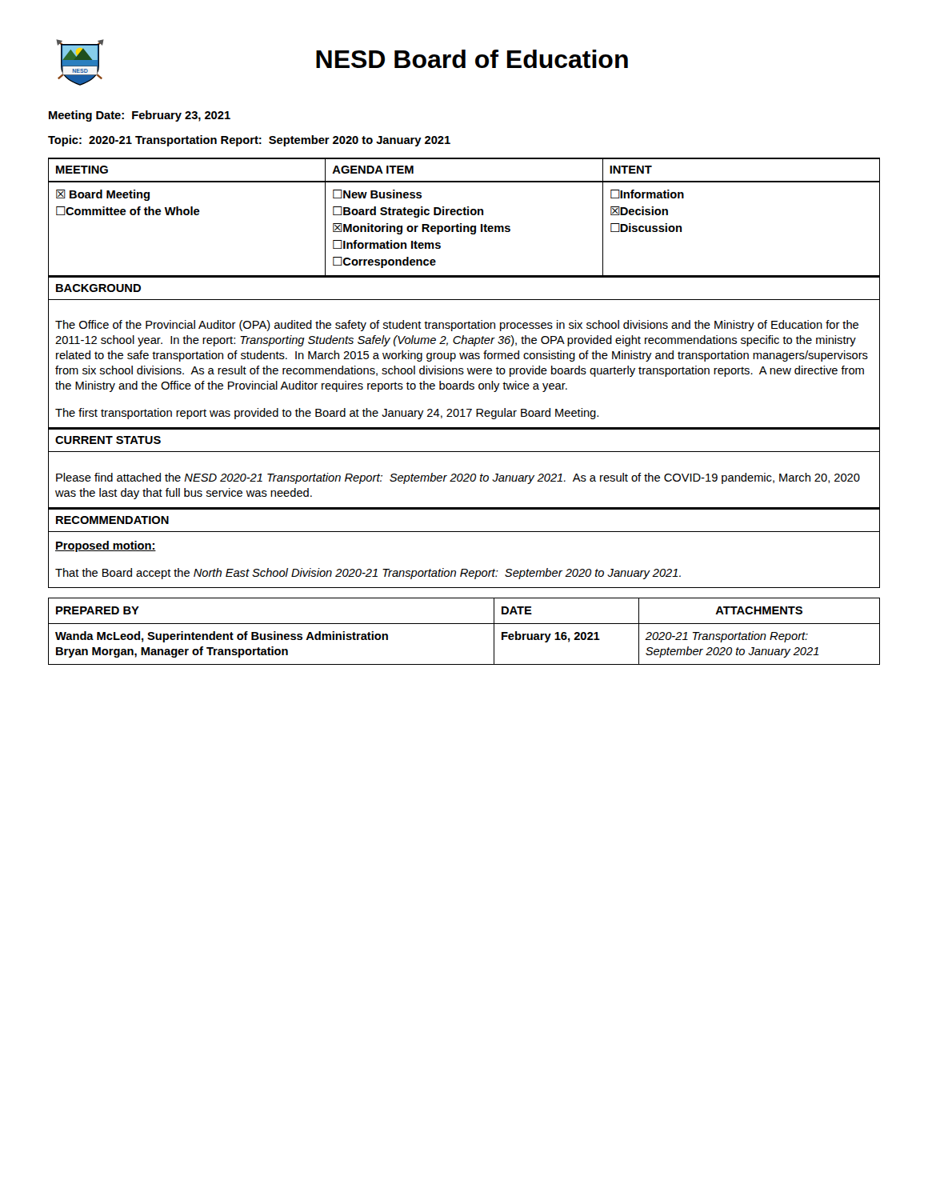NESD
NESD Board of Education
Meeting Date: February 23, 2021
Topic: 2020-21 Transportation Report: September 2020 to January 2021
| MEETING | AGENDA ITEM | INTENT |
| --- | --- | --- |
| ☒ Board Meeting ☐ Committee of the Whole | ☐ New Business ☐ Board Strategic Direction ☒ Monitoring or Reporting Items ☐ Information Items ☐ Correspondence | ☐ Information ☒ Decision ☐ Discussion |
BACKGROUND
The Office of the Provincial Auditor (OPA) audited the safety of student transportation processes in six school divisions and the Ministry of Education for the 2011-12 school year. In the report: Transporting Students Safely (Volume 2, Chapter 36), the OPA provided eight recommendations specific to the ministry related to the safe transportation of students. In March 2015 a working group was formed consisting of the Ministry and transportation managers/supervisors from six school divisions. As a result of the recommendations, school divisions were to provide boards quarterly transportation reports. A new directive from the Ministry and the Office of the Provincial Auditor requires reports to the boards only twice a year.
The first transportation report was provided to the Board at the January 24, 2017 Regular Board Meeting.
CURRENT STATUS
Please find attached the NESD 2020-21 Transportation Report: September 2020 to January 2021. As a result of the COVID-19 pandemic, March 20, 2020 was the last day that full bus service was needed.
RECOMMENDATION
Proposed motion:
That the Board accept the North East School Division 2020-21 Transportation Report: September 2020 to January 2021.
| PREPARED BY | DATE | ATTACHMENTS |
| --- | --- | --- |
| Wanda McLeod, Superintendent of Business Administration Bryan Morgan, Manager of Transportation | February 16, 2021 | 2020-21 Transportation Report: September 2020 to January 2021 |